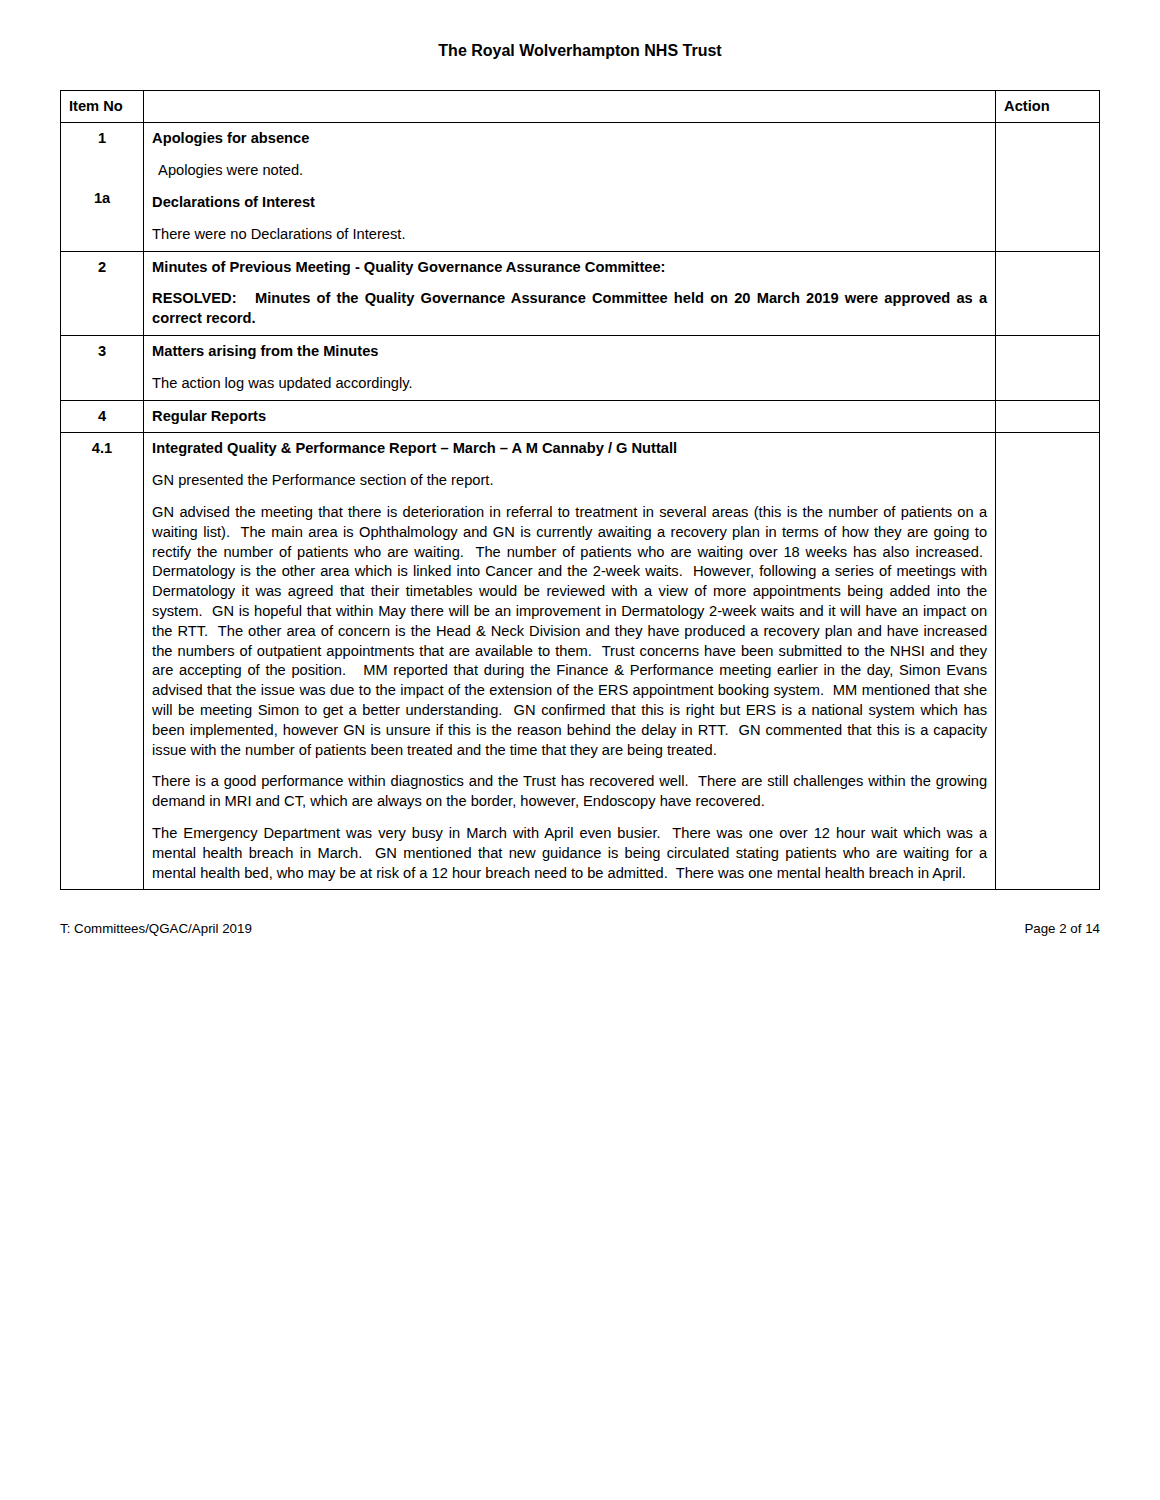The Royal Wolverhampton NHS Trust
| Item No | | Action |
| --- | --- | --- |
| 1 1a | Apologies for absence Apologies were noted. Declarations of Interest There were no Declarations of Interest. | |
| 2 | Minutes of Previous Meeting - Quality Governance Assurance Committee: RESOLVED: Minutes of the Quality Governance Assurance Committee held on 20 March 2019 were approved as a correct record. | |
| 3 | Matters arising from the Minutes The action log was updated accordingly. | |
| 4 | Regular Reports | |
| 4.1 | Integrated Quality & Performance Report – March – A M Cannaby / G Nuttall GN presented the Performance section of the report. GN advised the meeting that there is deterioration in referral to treatment in several areas (this is the number of patients on a waiting list). The main area is Ophthalmology and GN is currently awaiting a recovery plan in terms of how they are going to rectify the number of patients who are waiting. The number of patients who are waiting over 18 weeks has also increased. Dermatology is the other area which is linked into Cancer and the 2-week waits. However, following a series of meetings with Dermatology it was agreed that their timetables would be reviewed with a view of more appointments being added into the system. GN is hopeful that within May there will be an improvement in Dermatology 2-week waits and it will have an impact on the RTT. The other area of concern is the Head & Neck Division and they have produced a recovery plan and have increased the numbers of outpatient appointments that are available to them. Trust concerns have been submitted to the NHSI and they are accepting of the position. MM reported that during the Finance & Performance meeting earlier in the day, Simon Evans advised that the issue was due to the impact of the extension of the ERS appointment booking system. MM mentioned that she will be meeting Simon to get a better understanding. GN confirmed that this is right but ERS is a national system which has been implemented, however GN is unsure if this is the reason behind the delay in RTT. GN commented that this is a capacity issue with the number of patients been treated and the time that they are being treated. There is a good performance within diagnostics and the Trust has recovered well. There are still challenges within the growing demand in MRI and CT, which are always on the border, however, Endoscopy have recovered. The Emergency Department was very busy in March with April even busier. There was one over 12 hour wait which was a mental health breach in March. GN mentioned that new guidance is being circulated stating patients who are waiting for a mental health bed, who may be at risk of a 12 hour breach need to be admitted. There was one mental health breach in April. | |
T: Committees/QGAC/April 2019 Page 2 of 14